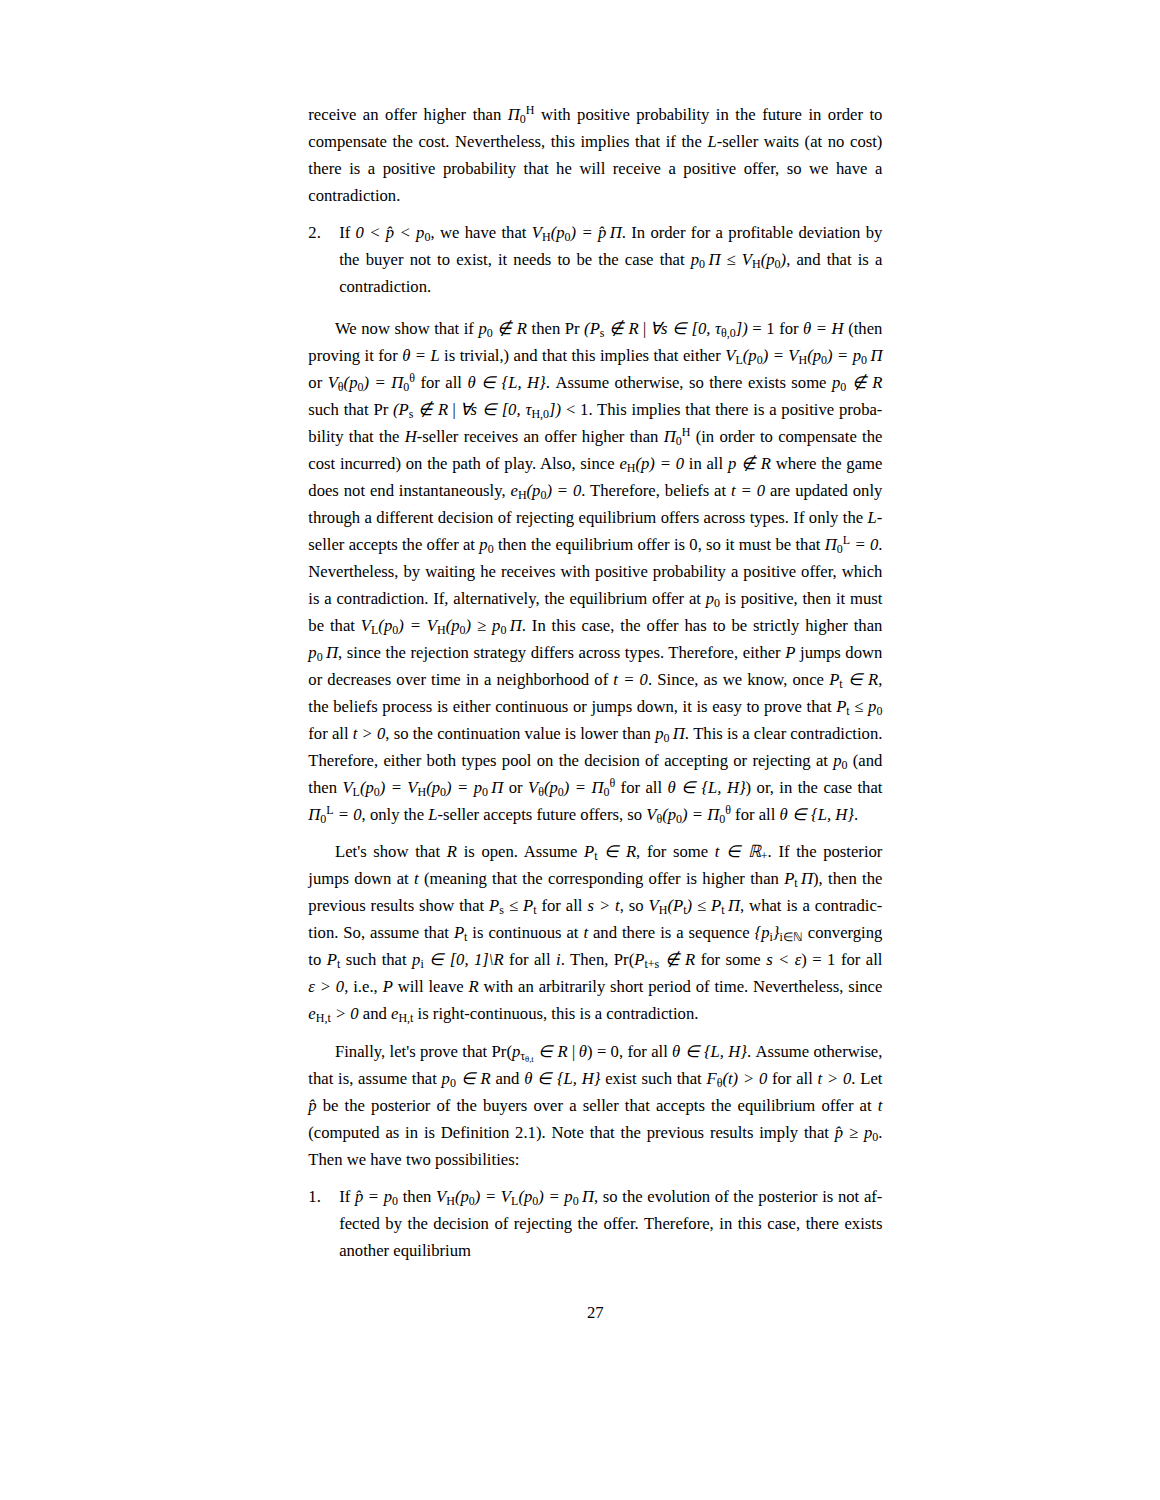receive an offer higher than Π0H with positive probability in the future in order to compensate the cost. Nevertheless, this implies that if the L-seller waits (at no cost) there is a positive probability that he will receive a positive offer, so we have a contradiction.
2.
If 0 < p̂ < p0, we have that VH(p0) = p̂ Π. In order for a profitable deviation by the buyer not to exist, it needs to be the case that p0 Π ≤ VH(p0), and that is a contradiction.
We now show that if p0 ∉ R then Pr (Ps ∉ R | ∀s ∈ [0, τθ,0]) = 1 for θ = H (then proving it for θ = L is trivial,) and that this implies that either VL(p0) = VH(p0) = p0 Π or Vθ(p0) = Π0θ for all θ ∈ {L, H}. Assume otherwise, so there exists some p0 ∉ R such that Pr (Ps ∉ R | ∀s ∈ [0, τH,0]) < 1. This implies that there is a positive probability that the H-seller receives an offer higher than Π0H (in order to compensate the cost incurred) on the path of play. Also, since eH(p) = 0 in all p ∉ R where the game does not end instantaneously, eH(p0) = 0. Therefore, beliefs at t = 0 are updated only through a different decision of rejecting equilibrium offers across types. If only the L-seller accepts the offer at p0 then the equilibrium offer is 0, so it must be that Π0L = 0. Nevertheless, by waiting he receives with positive probability a positive offer, which is a contradiction. If, alternatively, the equilibrium offer at p0 is positive, then it must be that VL(p0) = VH(p0) ≥ p0 Π. In this case, the offer has to be strictly higher than p0 Π, since the rejection strategy differs across types. Therefore, either P jumps down or decreases over time in a neighborhood of t = 0. Since, as we know, once Pt ∈ R, the beliefs process is either continuous or jumps down, it is easy to prove that Pt ≤ p0 for all t > 0, so the continuation value is lower than p0 Π. This is a clear contradiction. Therefore, either both types pool on the decision of accepting or rejecting at p0 (and then VL(p0) = VH(p0) = p0 Π or Vθ(p0) = Π0θ for all θ ∈ {L, H}) or, in the case that Π0L = 0, only the L-seller accepts future offers, so Vθ(p0) = Π0θ for all θ ∈ {L, H}.
Let's show that R is open. Assume Pt ∈ R, for some t ∈ ℝ+. If the posterior jumps down at t (meaning that the corresponding offer is higher than Pt Π), then the previous results show that Ps ≤ Pt for all s > t, so VH(Pt) ≤ Pt Π, what is a contradiction. So, assume that Pt is continuous at t and there is a sequence {pi}i∈ℕ converging to Pt such that pi ∈ [0, 1]\R for all i. Then, Pr(Pt+s ∉ R for some s < ε) = 1 for all ε > 0, i.e., P will leave R with an arbitrarily short period of time. Nevertheless, since eH,t > 0 and eH,t is right-continuous, this is a contradiction.
Finally, let's prove that Pr(pτθ,t ∈ R | θ) = 0, for all θ ∈ {L, H}. Assume otherwise, that is, assume that p0 ∈ R and θ ∈ {L, H} exist such that Fθ(t) > 0 for all t > 0. Let p̂ be the posterior of the buyers over a seller that accepts the equilibrium offer at t (computed as in is Definition 2.1). Note that the previous results imply that p̂ ≥ p0. Then we have two possibilities:
1.
If p̂ = p0 then VH(p0) = VL(p0) = p0 Π, so the evolution of the posterior is not affected by the decision of rejecting the offer. Therefore, in this case, there exists another equilibrium
27